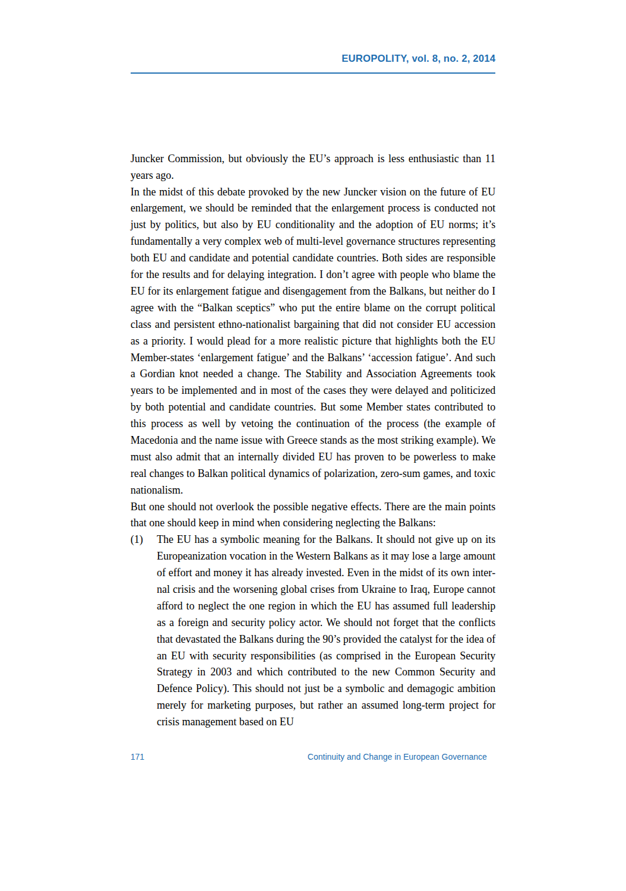EUROPOLITY, vol. 8, no. 2, 2014
Juncker Commission, but obviously the EU’s approach is less enthusiastic than 11 years ago.
In the midst of this debate provoked by the new Juncker vision on the future of EU enlargement, we should be reminded that the enlargement process is conducted not just by politics, but also by EU conditionality and the adoption of EU norms; it’s fundamentally a very complex web of multi-level governance structures representing both EU and candidate and potential candidate countries. Both sides are responsible for the results and for delaying integration. I don’t agree with people who blame the EU for its enlargement fatigue and disengagement from the Balkans, but neither do I agree with the “Balkan sceptics” who put the entire blame on the corrupt political class and persistent ethno-nationalist bargaining that did not consider EU accession as a priority. I would plead for a more realistic picture that highlights both the EU Member-states ‘enlargement fatigue’ and the Balkans’ ‘accession fatigue’. And such a Gordian knot needed a change. The Stability and Association Agreements took years to be implemented and in most of the cases they were delayed and politicized by both potential and candidate countries. But some Member states contributed to this process as well by vetoing the continuation of the process (the example of Macedonia and the name issue with Greece stands as the most striking example). We must also admit that an internally divided EU has proven to be powerless to make real changes to Balkan political dynamics of polarization, zero-sum games, and toxic nationalism.
But one should not overlook the possible negative effects. There are the main points that one should keep in mind when considering neglecting the Balkans:
(1) The EU has a symbolic meaning for the Balkans. It should not give up on its Europeanization vocation in the Western Balkans as it may lose a large amount of effort and money it has already invested. Even in the midst of its own internal crisis and the worsening global crises from Ukraine to Iraq, Europe cannot afford to neglect the one region in which the EU has assumed full leadership as a foreign and security policy actor. We should not forget that the conflicts that devastated the Balkans during the 90’s provided the catalyst for the idea of an EU with security responsibilities (as comprised in the European Security Strategy in 2003 and which contributed to the new Common Security and Defence Policy). This should not just be a symbolic and demagogic ambition merely for marketing purposes, but rather an assumed long-term project for crisis management based on EU
171 Continuity and Change in European Governance